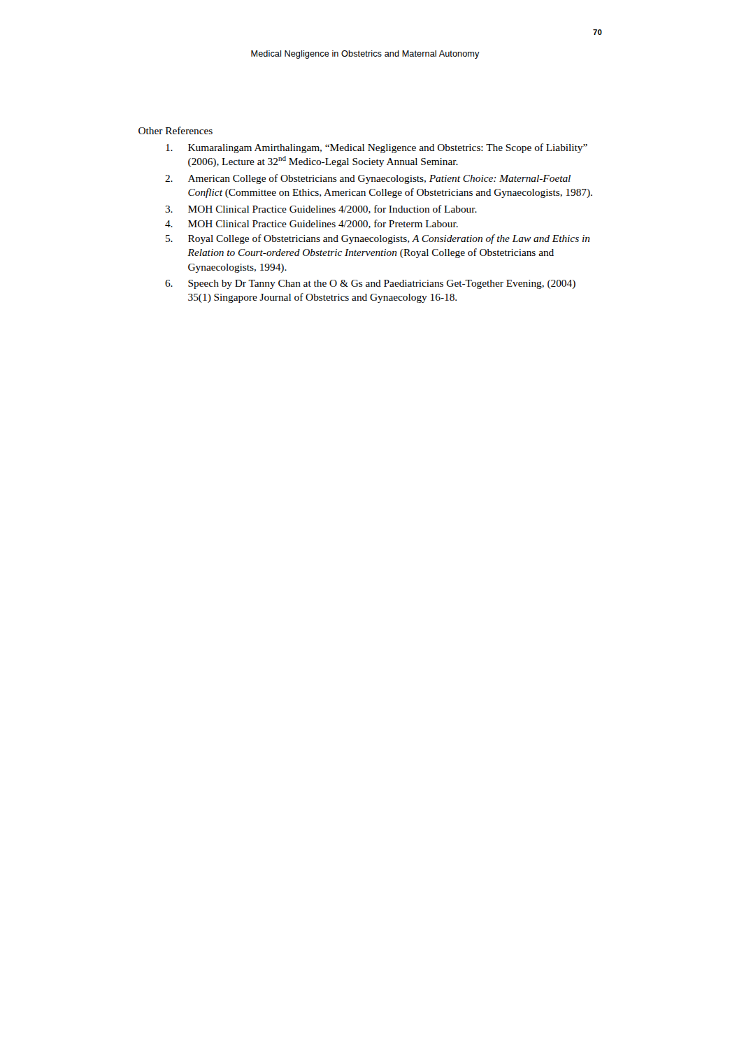70
Medical Negligence in Obstetrics and Maternal Autonomy
Other References
1. Kumaralingam Amirthalingam, “Medical Negligence and Obstetrics: The Scope of Liability” (2006), Lecture at 32nd Medico-Legal Society Annual Seminar.
2. American College of Obstetricians and Gynaecologists, Patient Choice: Maternal-Foetal Conflict (Committee on Ethics, American College of Obstetricians and Gynaecologists, 1987).
3. MOH Clinical Practice Guidelines 4/2000, for Induction of Labour.
4. MOH Clinical Practice Guidelines 4/2000, for Preterm Labour.
5. Royal College of Obstetricians and Gynaecologists, A Consideration of the Law and Ethics in Relation to Court-ordered Obstetric Intervention (Royal College of Obstetricians and Gynaecologists, 1994).
6. Speech by Dr Tanny Chan at the O & Gs and Paediatricians Get-Together Evening, (2004) 35(1) Singapore Journal of Obstetrics and Gynaecology 16-18.